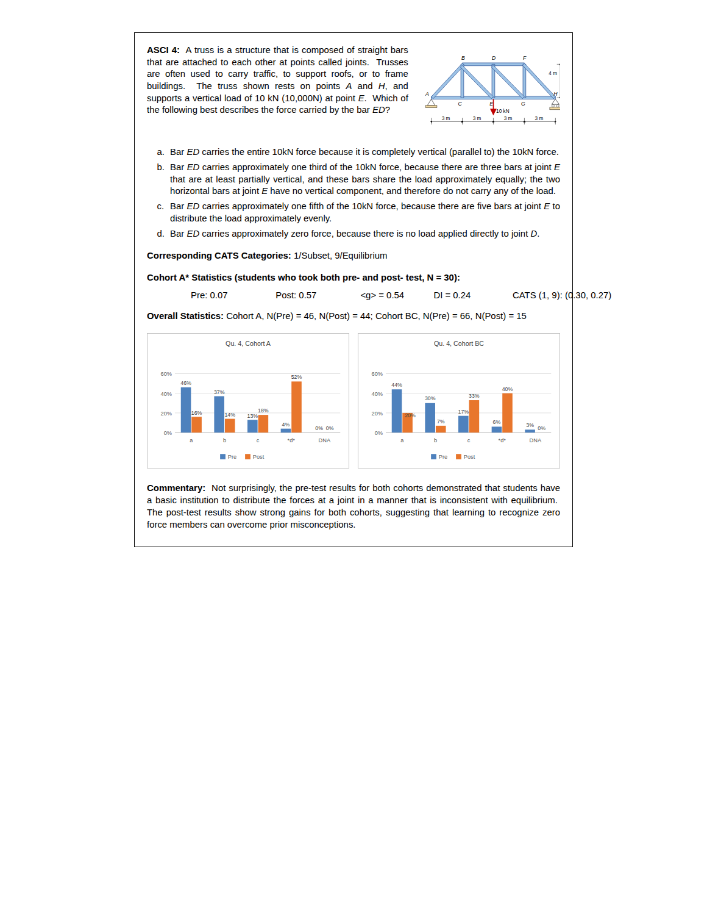ASCI 4: A truss is a structure that is composed of straight bars that are attached to each other at points called joints. Trusses are often used to carry traffic, to support roofs, or to frame buildings. The truss shown rests on points A and H, and supports a vertical load of 10 kN (10,000N) at point E. Which of the following best describes the force carried by the bar ED?
geometry: A(30,110) C(95,110) E(160,110) G(225,110) H(290,110) B(95,40) D(160,40) F(225,40) B D F A H C E G 10 kN 4 m 3 m 3 m 3 m 3 m
Bar ED carries the entire 10kN force because it is completely vertical (parallel to) the 10kN force.
Bar ED carries approximately one third of the 10kN force, because there are three bars at joint E that are at least partially vertical, and these bars share the load approximately equally; the two horizontal bars at joint E have no vertical component, and therefore do not carry any of the load.
Bar ED carries approximately one fifth of the 10kN force, because there are five bars at joint E to distribute the load approximately evenly.
Bar ED carries approximately zero force, because there is no load applied directly to joint D.
Corresponding CATS Categories: 1/Subset, 9/Equilibrium
Cohort A* Statistics (students who took both pre- and post- test, N = 30):
Pre: 0.07 Post: 0.57<g> = 0.54 DI = 0.24 CATS (1, 9): (0.30, 0.27)
Overall Statistics: Cohort A, N(Pre) = 46, N(Post) = 44; Cohort BC, N(Pre) = 66, N(Post) = 15
Qu. 4, Cohort A 0% 20% 40% 60% bars: scale 60% = 99px => 1% = 1.65px 46% 16% 37% 14% 13% 18% 4% 52% 0% 0% a b c *d* DNA Pre Post
Qu. 4, Cohort BC 0% 20% 40% 60% 44% 20% 30% 7% 17% 33% 6% 40% 3% 0% a b c *d* DNA Pre Post
Commentary: Not surprisingly, the pre-test results for both cohorts demonstrated that students have a basic institution to distribute the forces at a joint in a manner that is inconsistent with equilibrium. The post-test results show strong gains for both cohorts, suggesting that learning to recognize zero force members can overcome prior misconceptions.